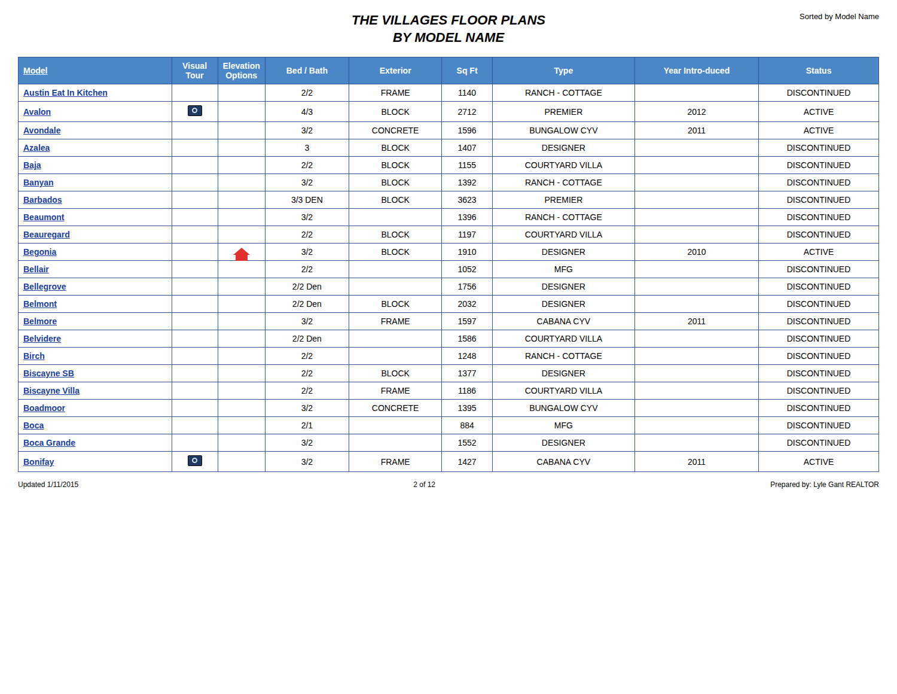Sorted by Model Name
THE VILLAGES FLOOR PLANS
BY MODEL NAME
| Model | Visual Tour | Elevation Options | Bed / Bath | Exterior | Sq Ft | Type | Year Intro-duced | Status |
| --- | --- | --- | --- | --- | --- | --- | --- | --- |
| Austin Eat In Kitchen | | | 2/2 | FRAME | 1140 | RANCH - COTTAGE | | DISCONTINUED |
| Avalon | | | 4/3 | BLOCK | 2712 | PREMIER | 2012 | ACTIVE |
| Avondale | | | 3/2 | CONCRETE | 1596 | BUNGALOW CYV | 2011 | ACTIVE |
| Azalea | | | 3 | BLOCK | 1407 | DESIGNER | | DISCONTINUED |
| Baja | | | 2/2 | BLOCK | 1155 | COURTYARD VILLA | | DISCONTINUED |
| Banyan | | | 3/2 | BLOCK | 1392 | RANCH - COTTAGE | | DISCONTINUED |
| Barbados | | | 3/3 DEN | BLOCK | 3623 | PREMIER | | DISCONTINUED |
| Beaumont | | | 3/2 | | 1396 | RANCH - COTTAGE | | DISCONTINUED |
| Beauregard | | | 2/2 | BLOCK | 1197 | COURTYARD VILLA | | DISCONTINUED |
| Begonia | | | 3/2 | BLOCK | 1910 | DESIGNER | 2010 | ACTIVE |
| Bellair | | | 2/2 | | 1052 | MFG | | DISCONTINUED |
| Bellegrove | | | 2/2 Den | | 1756 | DESIGNER | | DISCONTINUED |
| Belmont | | | 2/2 Den | BLOCK | 2032 | DESIGNER | | DISCONTINUED |
| Belmore | | | 3/2 | FRAME | 1597 | CABANA CYV | 2011 | DISCONTINUED |
| Belvidere | | | 2/2 Den | | 1586 | COURTYARD VILLA | | DISCONTINUED |
| Birch | | | 2/2 | | 1248 | RANCH - COTTAGE | | DISCONTINUED |
| Biscayne SB | | | 2/2 | BLOCK | 1377 | DESIGNER | | DISCONTINUED |
| Biscayne Villa | | | 2/2 | FRAME | 1186 | COURTYARD VILLA | | DISCONTINUED |
| Boadmoor | | | 3/2 | CONCRETE | 1395 | BUNGALOW CYV | | DISCONTINUED |
| Boca | | | 2/1 | | 884 | MFG | | DISCONTINUED |
| Boca Grande | | | 3/2 | | 1552 | DESIGNER | | DISCONTINUED |
| Bonifay | | | 3/2 | FRAME | 1427 | CABANA CYV | 2011 | ACTIVE |
Updated 1/11/2015
2 of 12
Prepared by: Lyle Gant REALTOR